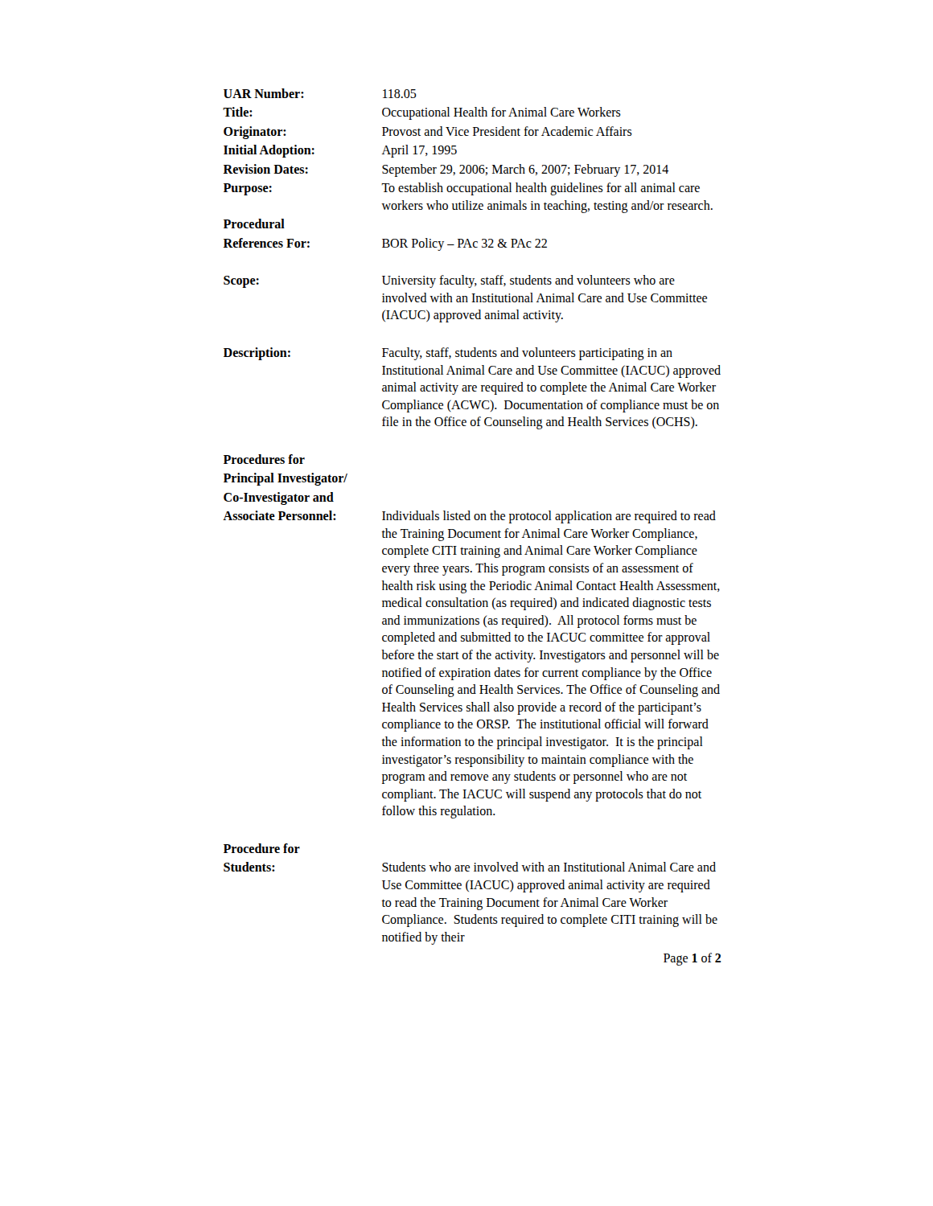| UAR Number: | 118.05 |
| Title: | Occupational Health for Animal Care Workers |
| Originator: | Provost and Vice President for Academic Affairs |
| Initial Adoption: | April 17, 1995 |
| Revision Dates: | September 29, 2006; March 6, 2007; February 17, 2014 |
| Purpose: | To establish occupational health guidelines for all animal care workers who utilize animals in teaching, testing and/or research. |
| Procedural | |
| References For: | BOR Policy – PAc 32 & PAc 22 |
| Scope: | University faculty, staff, students and volunteers who are involved with an Institutional Animal Care and Use Committee (IACUC) approved animal activity. |
| Description: | Faculty, staff, students and volunteers participating in an Institutional Animal Care and Use Committee (IACUC) approved animal activity are required to complete the Animal Care Worker Compliance (ACWC). Documentation of compliance must be on file in the Office of Counseling and Health Services (OCHS). |
| Procedures for | |
| Principal Investigator/ | |
| Co-Investigator and | |
| Associate Personnel: | Individuals listed on the protocol application are required to read the Training Document for Animal Care Worker Compliance, complete CITI training and Animal Care Worker Compliance every three years. This program consists of an assessment of health risk using the Periodic Animal Contact Health Assessment, medical consultation (as required) and indicated diagnostic tests and immunizations (as required). All protocol forms must be completed and submitted to the IACUC committee for approval before the start of the activity. Investigators and personnel will be notified of expiration dates for current compliance by the Office of Counseling and Health Services. The Office of Counseling and Health Services shall also provide a record of the participant’s compliance to the ORSP. The institutional official will forward the information to the principal investigator. It is the principal investigator’s responsibility to maintain compliance with the program and remove any students or personnel who are not compliant. The IACUC will suspend any protocols that do not follow this regulation. |
| Procedure for | |
| Students: | Students who are involved with an Institutional Animal Care and Use Committee (IACUC) approved animal activity are required to read the Training Document for Animal Care Worker Compliance. Students required to complete CITI training will be notified by their |
Page 1 of 2